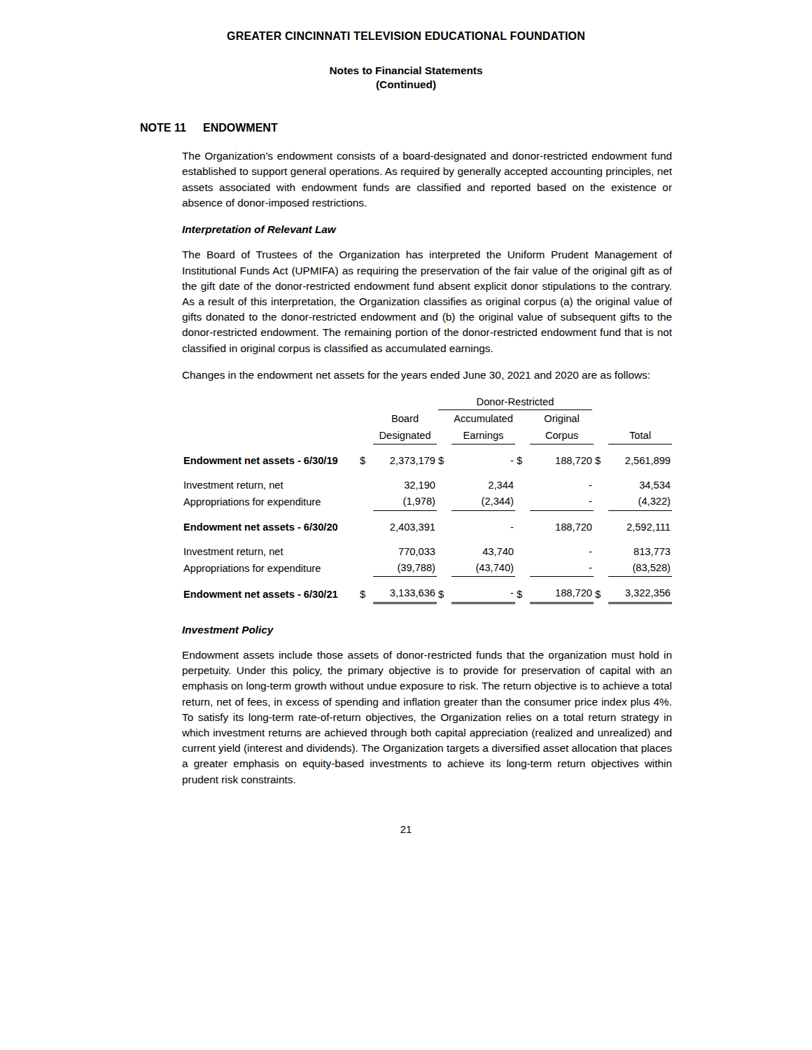GREATER CINCINNATI TELEVISION EDUCATIONAL FOUNDATION
Notes to Financial Statements
(Continued)
NOTE 11 ENDOWMENT
The Organization’s endowment consists of a board-designated and donor-restricted endowment fund established to support general operations. As required by generally accepted accounting principles, net assets associated with endowment funds are classified and reported based on the existence or absence of donor-imposed restrictions.
Interpretation of Relevant Law
The Board of Trustees of the Organization has interpreted the Uniform Prudent Management of Institutional Funds Act (UPMIFA) as requiring the preservation of the fair value of the original gift as of the gift date of the donor-restricted endowment fund absent explicit donor stipulations to the contrary. As a result of this interpretation, the Organization classifies as original corpus (a) the original value of gifts donated to the donor-restricted endowment and (b) the original value of subsequent gifts to the donor-restricted endowment. The remaining portion of the donor-restricted endowment fund that is not classified in original corpus is classified as accumulated earnings.
Changes in the endowment net assets for the years ended June 30, 2021 and 2020 are as follows:
| | | | Donor-Restricted | | |
| | | Board | | Accumulated | | Original | | |
| | | Designated | | Earnings | | Corpus | | Total |
| Endowment net assets - 6/30/19 | $ | 2,373,179 | $ | - | $ | 188,720 | $ | 2,561,899 |
| Investment return, net | | 32,190 | | 2,344 | | - | | 34,534 |
| Appropriations for expenditure | | (1,978) | | (2,344) | | - | | (4,322) |
| Endowment net assets - 6/30/20 | | 2,403,391 | | - | | 188,720 | | 2,592,111 |
| Investment return, net | | 770,033 | | 43,740 | | - | | 813,773 |
| Appropriations for expenditure | | (39,788) | | (43,740) | | - | | (83,528) |
| Endowment net assets - 6/30/21 | $ | 3,133,636 | $ | - | $ | 188,720 | $ | 3,322,356 |
Investment Policy
Endowment assets include those assets of donor-restricted funds that the organization must hold in perpetuity. Under this policy, the primary objective is to provide for preservation of capital with an emphasis on long-term growth without undue exposure to risk. The return objective is to achieve a total return, net of fees, in excess of spending and inflation greater than the consumer price index plus 4%. To satisfy its long-term rate-of-return objectives, the Organization relies on a total return strategy in which investment returns are achieved through both capital appreciation (realized and unrealized) and current yield (interest and dividends). The Organization targets a diversified asset allocation that places a greater emphasis on equity-based investments to achieve its long-term return objectives within prudent risk constraints.
21